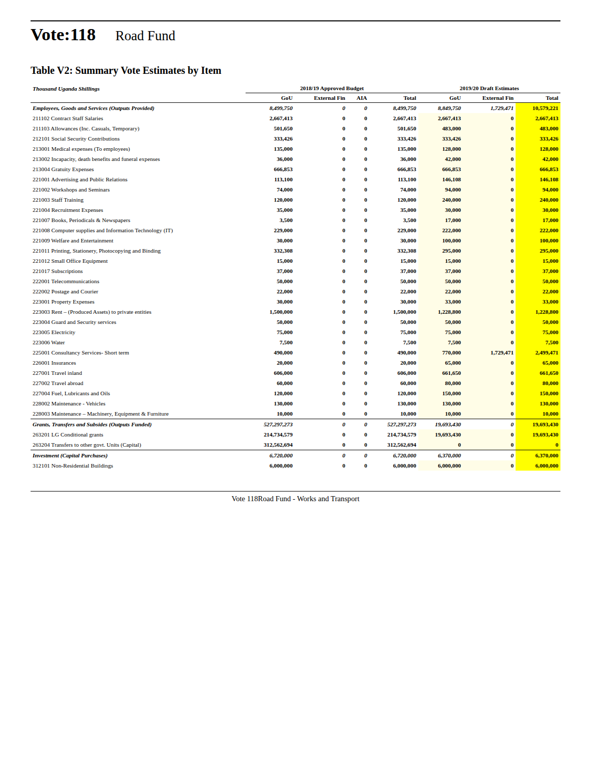Vote:118 Road Fund
Table V2: Summary Vote Estimates by Item
| Thousand Uganda Shillings | 2018/19 Approved Budget | 2019/20 Draft Estimates |
| --- | --- | --- |
| | GoU | External Fin | AIA | Total | GoU | External Fin | Total |
| Employees, Goods and Services (Outputs Provided) | 8,499,750 | 0 | 0 | 8,499,750 | 8,849,750 | 1,729,471 | 10,579,221 |
| 211102 Contract Staff Salaries | 2,667,413 | 0 | 0 | 2,667,413 | 2,667,413 | 0 | 2,667,413 |
| 211103 Allowances (Inc. Casuals, Temporary) | 501,650 | 0 | 0 | 501,650 | 483,000 | 0 | 483,000 |
| 212101 Social Security Contributions | 333,426 | 0 | 0 | 333,426 | 333,426 | 0 | 333,426 |
| 213001 Medical expenses (To employees) | 135,000 | 0 | 0 | 135,000 | 128,000 | 0 | 128,000 |
| 213002 Incapacity, death benefits and funeral expenses | 36,000 | 0 | 0 | 36,000 | 42,000 | 0 | 42,000 |
| 213004 Gratuity Expenses | 666,853 | 0 | 0 | 666,853 | 666,853 | 0 | 666,853 |
| 221001 Advertising and Public Relations | 113,100 | 0 | 0 | 113,100 | 146,108 | 0 | 146,108 |
| 221002 Workshops and Seminars | 74,000 | 0 | 0 | 74,000 | 94,000 | 0 | 94,000 |
| 221003 Staff Training | 120,000 | 0 | 0 | 120,000 | 240,000 | 0 | 240,000 |
| 221004 Recruitment Expenses | 35,000 | 0 | 0 | 35,000 | 30,000 | 0 | 30,000 |
| 221007 Books, Periodicals & Newspapers | 3,500 | 0 | 0 | 3,500 | 17,000 | 0 | 17,000 |
| 221008 Computer supplies and Information Technology (IT) | 229,000 | 0 | 0 | 229,000 | 222,000 | 0 | 222,000 |
| 221009 Welfare and Entertainment | 30,000 | 0 | 0 | 30,000 | 100,000 | 0 | 100,000 |
| 221011 Printing, Stationery, Photocopying and Binding | 332,308 | 0 | 0 | 332,308 | 295,000 | 0 | 295,000 |
| 221012 Small Office Equipment | 15,000 | 0 | 0 | 15,000 | 15,000 | 0 | 15,000 |
| 221017 Subscriptions | 37,000 | 0 | 0 | 37,000 | 37,000 | 0 | 37,000 |
| 222001 Telecommunications | 50,000 | 0 | 0 | 50,000 | 50,000 | 0 | 50,000 |
| 222002 Postage and Courier | 22,000 | 0 | 0 | 22,000 | 22,000 | 0 | 22,000 |
| 223001 Property Expenses | 30,000 | 0 | 0 | 30,000 | 33,000 | 0 | 33,000 |
| 223003 Rent – (Produced Assets) to private entities | 1,500,000 | 0 | 0 | 1,500,000 | 1,228,800 | 0 | 1,228,800 |
| 223004 Guard and Security services | 50,000 | 0 | 0 | 50,000 | 50,000 | 0 | 50,000 |
| 223005 Electricity | 75,000 | 0 | 0 | 75,000 | 75,000 | 0 | 75,000 |
| 223006 Water | 7,500 | 0 | 0 | 7,500 | 7,500 | 0 | 7,500 |
| 225001 Consultancy Services- Short term | 490,000 | 0 | 0 | 490,000 | 770,000 | 1,729,471 | 2,499,471 |
| 226001 Insurances | 20,000 | 0 | 0 | 20,000 | 65,000 | 0 | 65,000 |
| 227001 Travel inland | 606,000 | 0 | 0 | 606,000 | 661,650 | 0 | 661,650 |
| 227002 Travel abroad | 60,000 | 0 | 0 | 60,000 | 80,000 | 0 | 80,000 |
| 227004 Fuel, Lubricants and Oils | 120,000 | 0 | 0 | 120,000 | 150,000 | 0 | 150,000 |
| 228002 Maintenance - Vehicles | 130,000 | 0 | 0 | 130,000 | 130,000 | 0 | 130,000 |
| 228003 Maintenance – Machinery, Equipment & Furniture | 10,000 | 0 | 0 | 10,000 | 10,000 | 0 | 10,000 |
| Grants, Transfers and Subsides (Outputs Funded) | 527,297,273 | 0 | 0 | 527,297,273 | 19,693,430 | 0 | 19,693,430 |
| 263201 LG Conditional grants | 214,734,579 | 0 | 0 | 214,734,579 | 19,693,430 | 0 | 19,693,430 |
| 263204 Transfers to other govt. Units (Capital) | 312,562,694 | 0 | 0 | 312,562,694 | 0 | 0 | 0 |
| Investment (Capital Purchases) | 6,720,000 | 0 | 0 | 6,720,000 | 6,370,000 | 0 | 6,370,000 |
| 312101 Non-Residential Buildings | 6,000,000 | 0 | 0 | 6,000,000 | 6,000,000 | 0 | 6,000,000 |
Vote 118Road Fund - Works and Transport